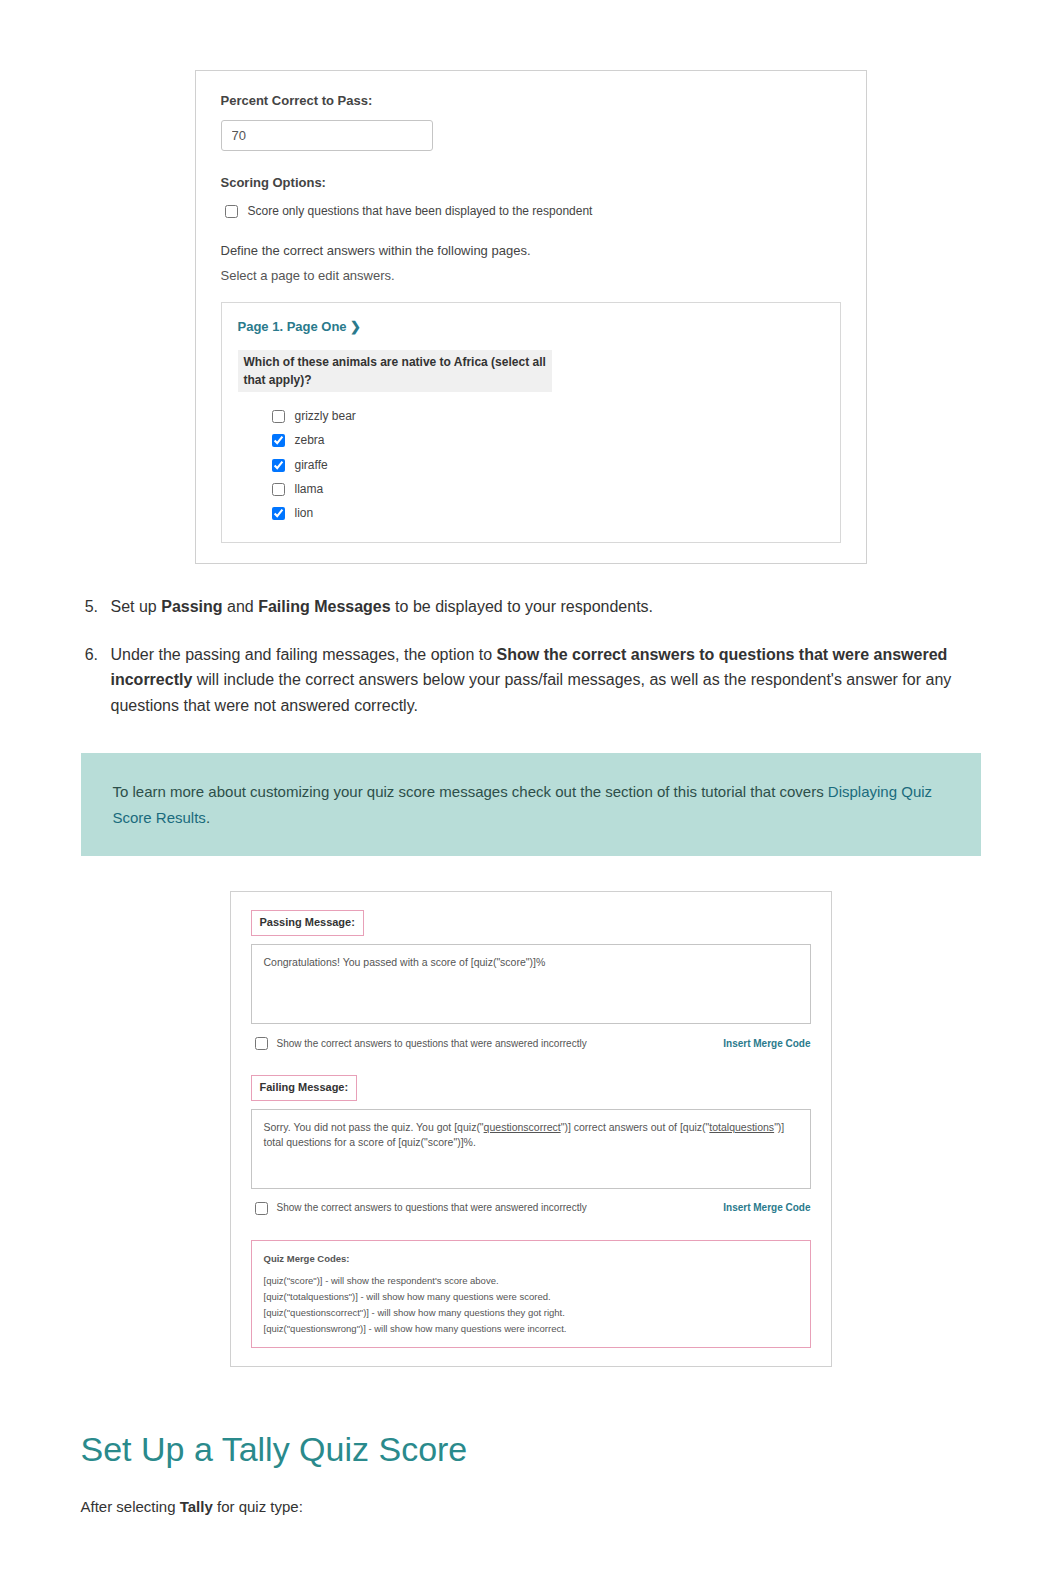Percent Correct to Pass:
Scoring Options:
Score only questions that have been displayed to the respondent
Define the correct answers within the following pages.
Select a page to edit answers.
Page 1. Page One ❯
Which of these animals are native to Africa (select all
that apply)?
grizzly bear
zebra
giraffe
llama
lion
Set up Passing and Failing Messages to be displayed to your respondents.
Under the passing and failing messages, the option to Show the correct answers to questions that were answered incorrectly will include the correct answers below your pass/fail messages, as well as the respondent's answer for any questions that were not answered correctly.
To learn more about customizing your quiz score messages check out the section of this tutorial that covers Displaying Quiz Score Results.
Passing Message:
Congratulations! You passed with a score of [quiz("score")]%
Show the correct answers to questions that were answered incorrectly
Insert Merge Code
Failing Message:
Sorry. You did not pass the quiz. You got [quiz("questionscorrect")] correct answers out of [quiz("totalquestions")] total questions for a score of [quiz("score")]%.
Show the correct answers to questions that were answered incorrectly
Insert Merge Code
Quiz Merge Codes:
[quiz("score")] - will show the respondent's score above.
[quiz("totalquestions")] - will show how many questions were scored.
[quiz("questionscorrect")] - will show how many questions they got right.
[quiz("questionswrong")] - will show how many questions were incorrect.
Set Up a Tally Quiz Score
After selecting Tally for quiz type: